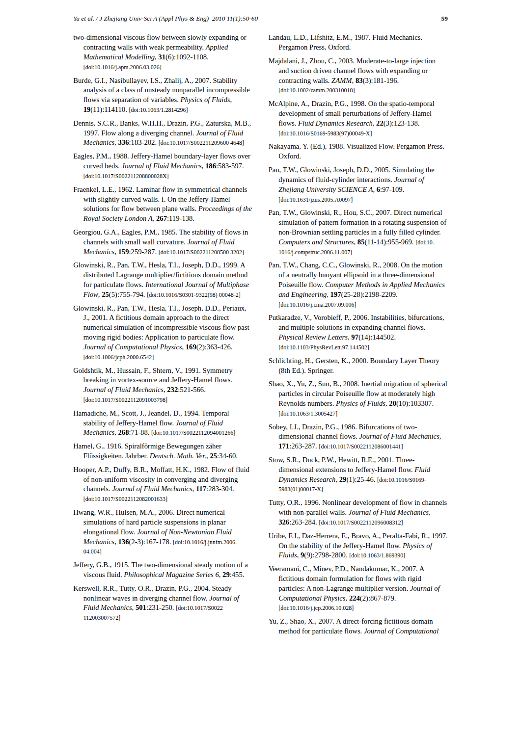Yu et al. / J Zhejiang Univ-Sci A (Appl Phys & Eng) 2010 11(1):50-60 59
two-dimensional viscous flow between slowly expanding or contracting walls with weak permeability. Applied Mathematical Modelling, 31(6):1092-1108. [doi:10.1016/j.apm.2006.03.026]
Burde, G.I., Nasibullayev, I.S., Zhalij, A., 2007. Stability analysis of a class of unsteady nonparallel incompressible flows via separation of variables. Physics of Fluids, 19(11):114110. [doi:10.1063/1.2814296]
Dennis, S.C.R., Banks, W.H.H., Drazin, P.G., Zaturska, M.B., 1997. Flow along a diverging channel. Journal of Fluid Mechanics, 336:183-202. [doi:10.1017/S002211209600 4648]
Eagles, P.M., 1988. Jeffery-Hamel boundary-layer flows over curved beds. Journal of Fluid Mechanics, 186:583-597. [doi:10.1017/S002211208800028X]
Fraenkel, L.E., 1962. Laminar flow in symmetrical channels with slightly curved walls. I. On the Jeffery-Hamel solutions for flow between plane walls. Proceedings of the Royal Society London A, 267:119-138.
Georgiou, G.A., Eagles, P.M., 1985. The stability of flows in channels with small wall curvature. Journal of Fluid Mechanics, 159:259-287. [doi:10.1017/S002211208500 3202]
Glowinski, R., Pan, T.W., Hesla, T.I., Joseph, D.D., 1999. A distributed Lagrange multiplier/fictitious domain method for particulate flows. International Journal of Multiphase Flow, 25(5):755-794. [doi:10.1016/S0301-9322(98) 00048-2]
Glowinski, R., Pan, T.W., Hesla, T.I., Joseph, D.D., Periaux, J., 2001. A fictitious domain approach to the direct numerical simulation of incompressible viscous flow past moving rigid bodies: Application to particulate flow. Journal of Computational Physics, 169(2):363-426. [doi:10.1006/jcph.2000.6542]
Goldshtik, M., Hussain, F., Shtern, V., 1991. Symmetry breaking in vortex-source and Jeffery-Hamel flows. Journal of Fluid Mechanics, 232:521-566. [doi:10.1017/S0022112091003798]
Hamadiche, M., Scott, J., Jeandel, D., 1994. Temporal stability of Jeffery-Hamel flow. Journal of Fluid Mechanics, 268:71-88. [doi:10.1017/S0022112094001266]
Hamel, G., 1916. Spiralförmige Bewegungen zäher Flüssigkeiten. Jahrber. Deutsch. Math. Ver., 25:34-60.
Hooper, A.P., Duffy, B.R., Moffatt, H.K., 1982. Flow of fluid of non-uniform viscosity in converging and diverging channels. Journal of Fluid Mechanics, 117:283-304. [doi:10.1017/S0022112082001633]
Hwang, W.R., Hulsen, M.A., 2006. Direct numerical simulations of hard particle suspensions in planar elongational flow. Journal of Non-Newtonian Fluid Mechanics, 136(2-3):167-178. [doi:10.1016/j.jnnfm.2006. 04.004]
Jeffery, G.B., 1915. The two-dimensional steady motion of a viscous fluid. Philosophical Magazine Series 6, 29:455.
Kerswell, R.R., Tutty, O.R., Drazin, P.G., 2004. Steady nonlinear waves in diverging channel flow. Journal of Fluid Mechanics, 501:231-250. [doi:10.1017/S0022 112003007572]
Landau, L.D., Lifshitz, E.M., 1987. Fluid Mechanics. Pergamon Press, Oxford.
Majdalani, J., Zhou, C., 2003. Moderate-to-large injection and suction driven channel flows with expanding or contracting walls. ZAMM, 83(3):181-196. [doi:10.1002/zamm.200310018]
McAlpine, A., Drazin, P.G., 1998. On the spatio-temporal development of small perturbations of Jeffery-Hamel flows. Fluid Dynamics Research, 22(3):123-138. [doi:10.1016/S0169-5983(97)00049-X]
Nakayama, Y. (Ed.), 1988. Visualized Flow. Pergamon Press, Oxford.
Pan, T.W., Glowinski, Joseph, D.D., 2005. Simulating the dynamics of fluid-cylinder interactions. Journal of Zhejiang University SCIENCE A, 6:97-109. [doi:10.1631/jzus.2005.A0097]
Pan, T.W., Glowinski, R., Hou, S.C., 2007. Direct numerical simulation of pattern formation in a rotating suspension of non-Brownian settling particles in a fully filled cylinder. Computers and Structures, 85(11-14):955-969. [doi:10. 1016/j.compstruc.2006.11.007]
Pan, T.W., Chang, C.C., Glowinski, R., 2008. On the motion of a neutrally buoyant ellipsoid in a three-dimensional Poiseuille flow. Computer Methods in Applied Mechanics and Engineering, 197(25-28):2198-2209. [doi:10.1016/j.cma.2007.09.006]
Putkaradze, V., Vorobieff, P., 2006. Instabilities, bifurcations, and multiple solutions in expanding channel flows. Physical Review Letters, 97(14):144502. [doi:10.1103/PhysRevLett.97.144502]
Schlichting, H., Gersten, K., 2000. Boundary Layer Theory (8th Ed.). Springer.
Shao, X., Yu, Z., Sun, B., 2008. Inertial migration of spherical particles in circular Poiseuille flow at moderately high Reynolds numbers. Physics of Fluids, 20(10):103307. [doi:10.1063/1.3005427]
Sobey, I.J., Drazin, P.G., 1986. Bifurcations of two-dimensional channel flows. Journal of Fluid Mechanics, 171:263-287. [doi:10.1017/S0022112086001441]
Stow, S.R., Duck, P.W., Hewitt, R.E., 2001. Three-dimensional extensions to Jeffery-Hamel flow. Fluid Dynamics Research, 29(1):25-46. [doi:10.1016/S0169-5983(01)00017-X]
Tutty, O.R., 1996. Nonlinear development of flow in channels with non-parallel walls. Journal of Fluid Mechanics, 326:263-284. [doi:10.1017/S0022112096008312]
Uribe, F.J., Daz-Herrera, E., Bravo, A., Peralta-Fabi, R., 1997. On the stability of the Jeffery-Hamel flow. Physics of Fluids, 9(9):2798-2800. [doi:10.1063/1.869390]
Veeramani, C., Minev, P.D., Nandakumar, K., 2007. A fictitious domain formulation for flows with rigid particles: A non-Lagrange multiplier version. Journal of Computational Physics, 224(2):867-879. [doi:10.1016/j.jcp.2006.10.028]
Yu, Z., Shao, X., 2007. A direct-forcing fictitious domain method for particulate flows. Journal of Computational